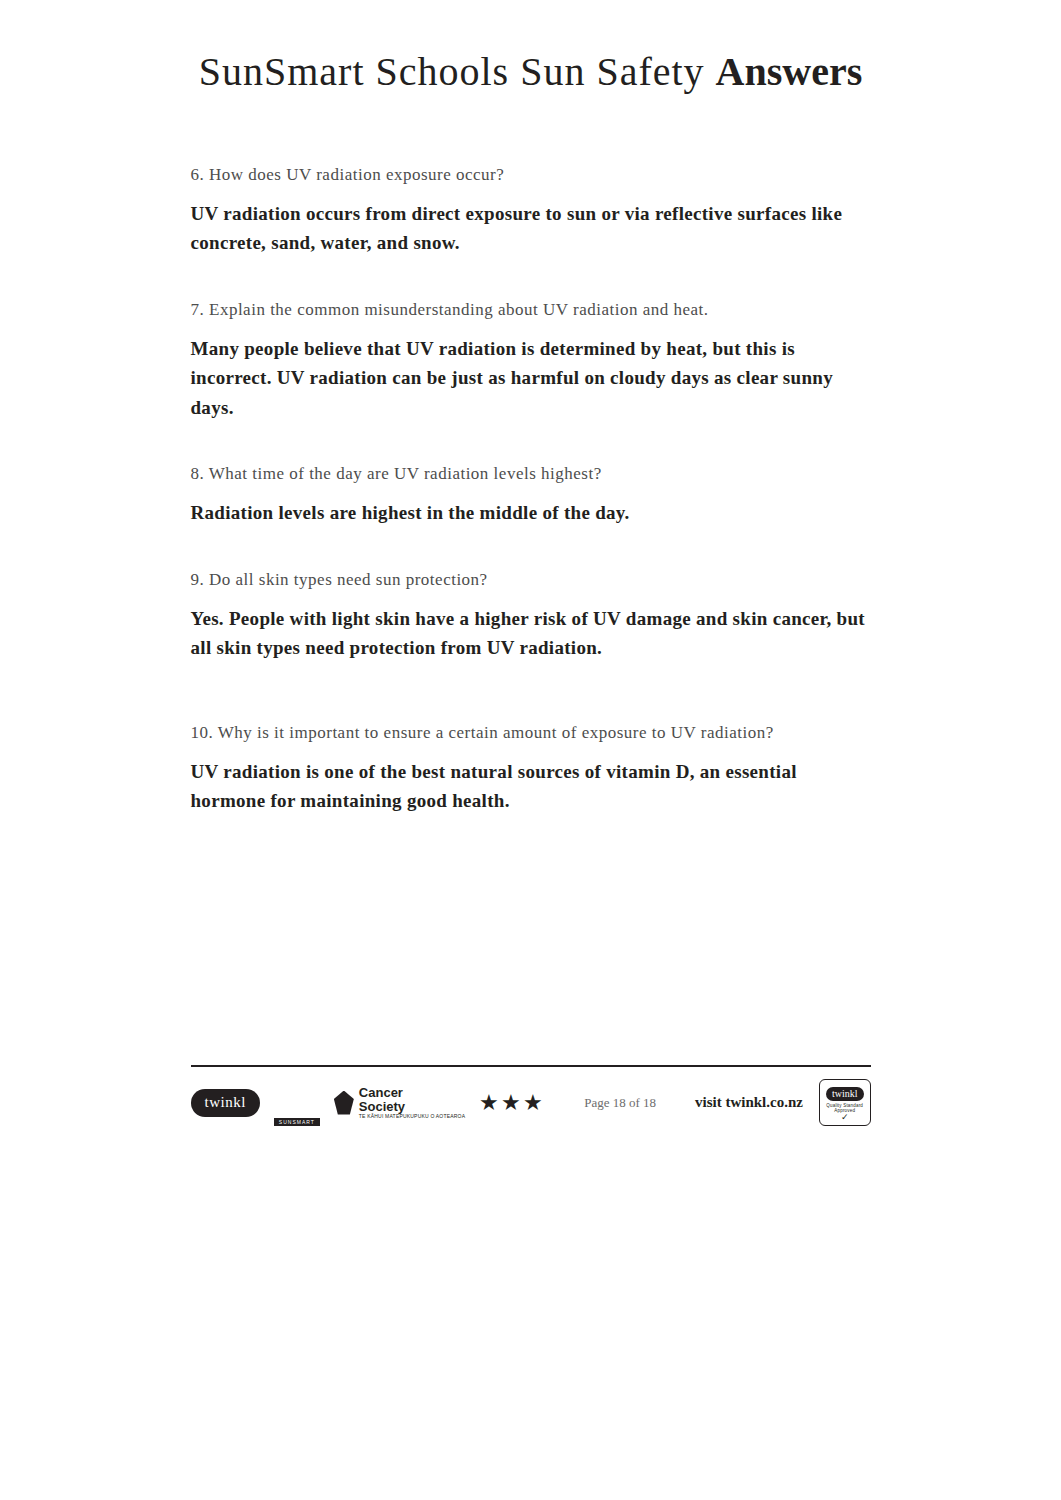SunSmart Schools Sun Safety Answers
6. How does UV radiation exposure occur?
UV radiation occurs from direct exposure to sun or via reflective surfaces like concrete, sand, water, and snow.
7. Explain the common misunderstanding about UV radiation and heat.
Many people believe that UV radiation is determined by heat, but this is incorrect. UV radiation can be just as harmful on cloudy days as clear sunny days.
8. What time of the day are UV radiation levels highest?
Radiation levels are highest in the middle of the day.
9. Do all skin types need sun protection?
Yes. People with light skin have a higher risk of UV damage and skin cancer, but all skin types need protection from UV radiation.
10. Why is it important to ensure a certain amount of exposure to UV radiation?
UV radiation is one of the best natural sources of vitamin D, an essential hormone for maintaining good health.
twinkl SUNSMART
Cancer
Society
TE KĀHUI MATEPUKUPUKU O AOTEAROA
★★★
Page 18 of 18
visit twinkl.co.nz twinkl
Quality Standard
Approved
✓